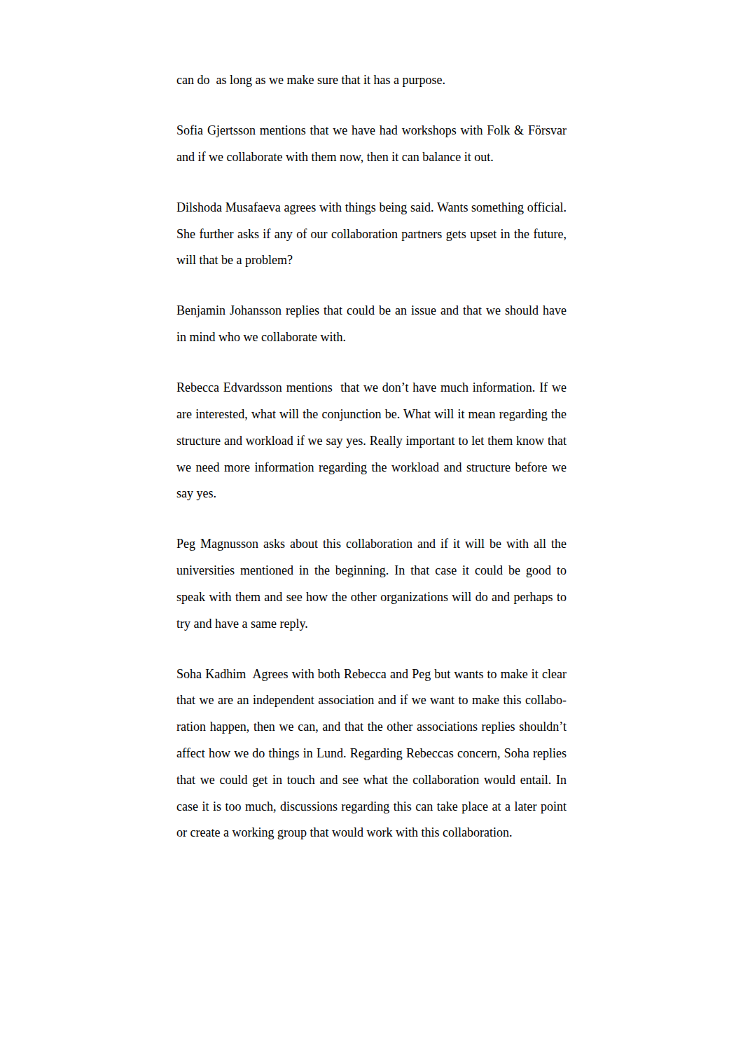can do as long as we make sure that it has a purpose.
Sofia Gjertsson mentions that we have had workshops with Folk & Försvar and if we collaborate with them now, then it can balance it out.
Dilshoda Musafaeva agrees with things being said. Wants something official. She further asks if any of our collaboration partners gets upset in the future, will that be a problem?
Benjamin Johansson replies that could be an issue and that we should have in mind who we collaborate with.
Rebecca Edvardsson mentions that we don’t have much information. If we are interested, what will the conjunction be. What will it mean regarding the structure and workload if we say yes. Really important to let them know that we need more information regarding the workload and structure before we say yes.
Peg Magnusson asks about this collaboration and if it will be with all the universities mentioned in the beginning. In that case it could be good to speak with them and see how the other organizations will do and perhaps to try and have a same reply.
Soha Kadhim Agrees with both Rebecca and Peg but wants to make it clear that we are an independent association and if we want to make this collaboration happen, then we can, and that the other associations replies shouldn’t affect how we do things in Lund. Regarding Rebeccas concern, Soha replies that we could get in touch and see what the collaboration would entail. In case it is too much, discussions regarding this can take place at a later point or create a working group that would work with this collaboration.